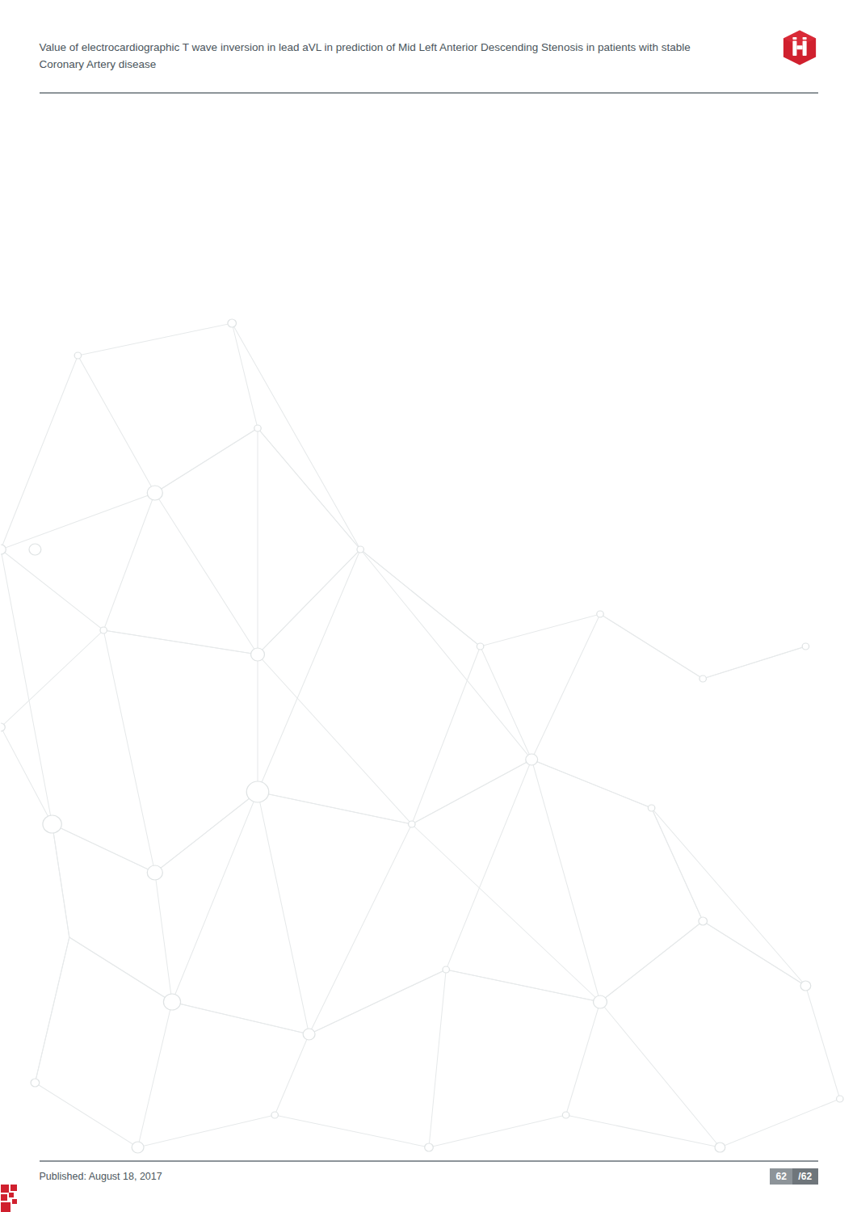Value of electrocardiographic T wave inversion in lead aVL in prediction of Mid Left Anterior Descending Stenosis in patients with stable Coronary Artery disease
Published: August 18, 2017
62/62